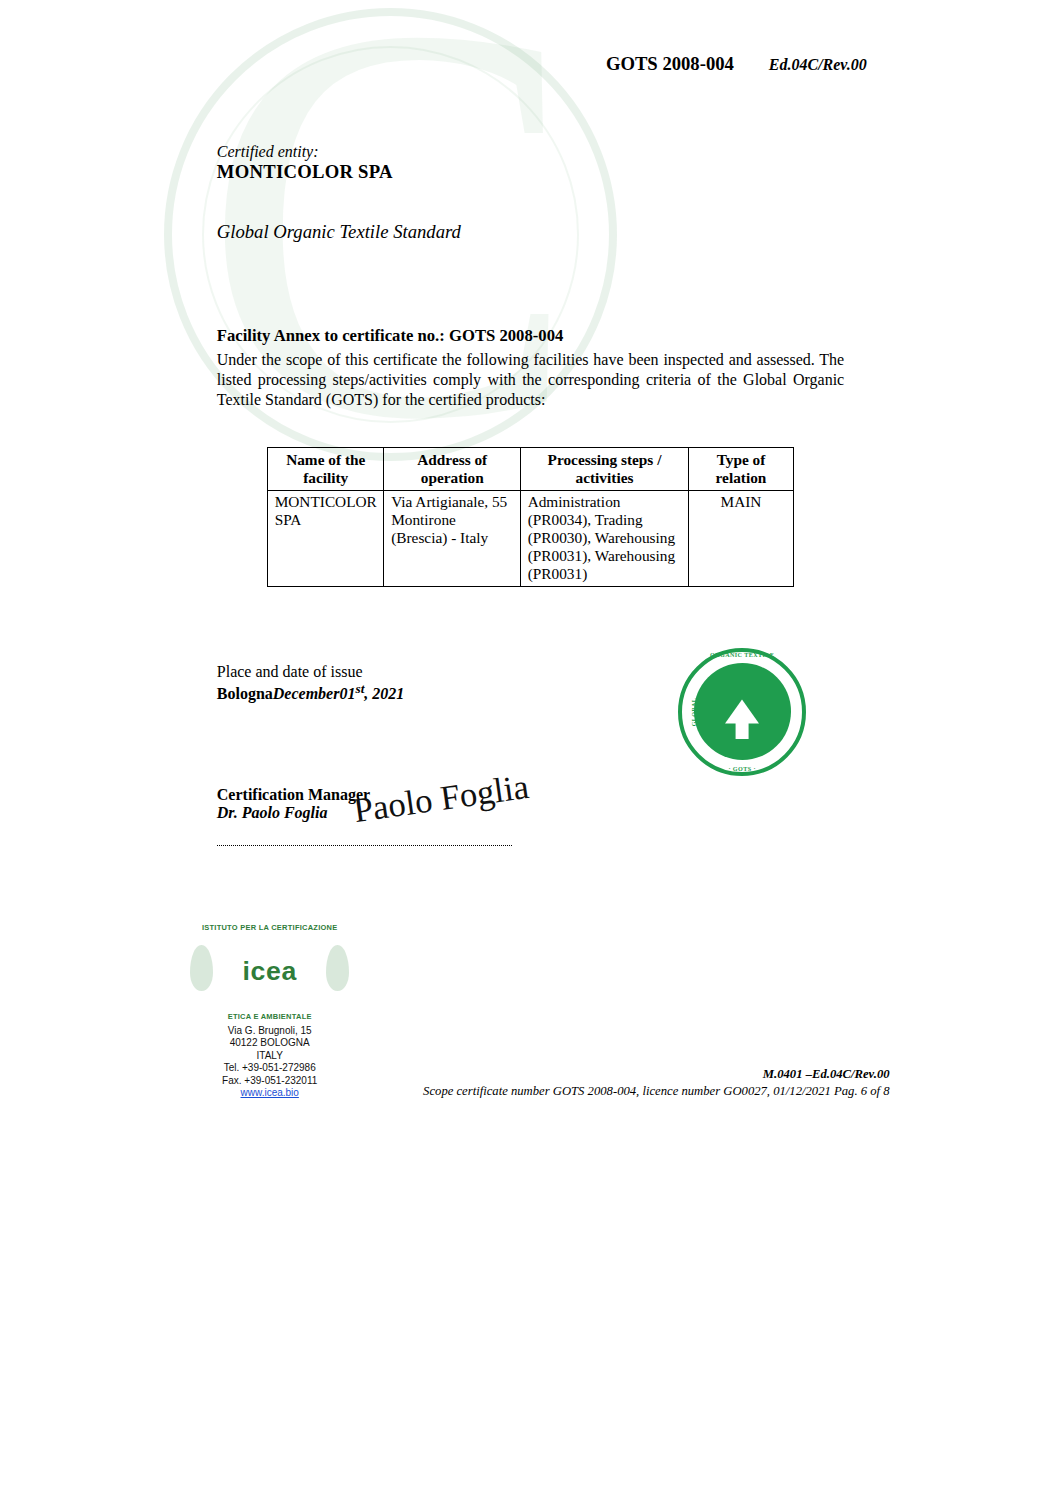C
GOTS 2008-004 Ed.04C/Rev.00
Certified entity:
MONTICOLOR SPA
Global Organic Textile Standard
Facility Annex to certificate no.: GOTS 2008-004
Under the scope of this certificate the following facilities have been inspected and assessed. The listed processing steps/activities comply with the corresponding criteria of the Global Organic Textile Standard (GOTS) for the certified products:
| Name of the facility | Address of operation | Processing steps / activities | Type of relation |
| --- | --- | --- | --- |
| MONTICOLOR SPA | Via Artigianale, 55 Montirone (Brescia) - Italy | Administration (PR0034), Trading (PR0030), Warehousing (PR0031), Warehousing (PR0031) | MAIN |
Place and date of issue
BolognaDecember01st, 2021
ORGANIC TEXTILE STANDARD · GOTS · GLOBAL
Certification Manager
Dr. Paolo Foglia
Paolo Foglia
ISTITUTO PER LA CERTIFICAZIONE
icea
ETICA E AMBIENTALE
Via G. Brugnoli, 15
40122 BOLOGNA
ITALY
Tel. +39-051-272986
Fax. +39-051-232011
www.icea.bio
M.0401 –Ed.04C/Rev.00
Scope certificate number GOTS 2008-004, licence number GO0027, 01/12/2021 Pag. 6 of 8